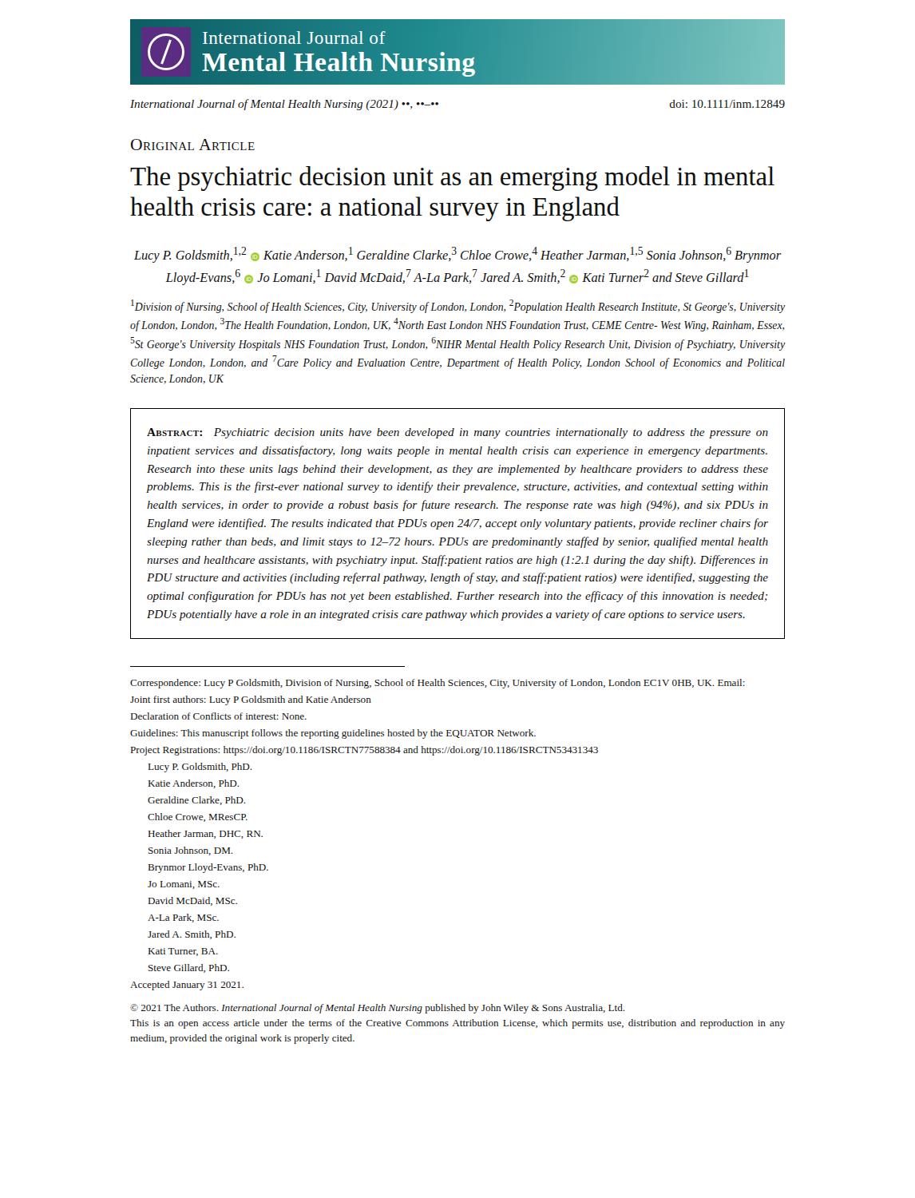International Journal of
Mental Health Nursing
International Journal of Mental Health Nursing (2021) ••, ••–•• doi: 10.1111/inm.12849
Original Article
The psychiatric decision unit as an emerging model in mental health crisis care: a national survey in England
Lucy P. Goldsmith,1,2 Katie Anderson,1 Geraldine Clarke,3 Chloe Crowe,4 Heather Jarman,1,5 Sonia Johnson,6 Brynmor Lloyd-Evans,6 Jo Lomani,1 David McDaid,7 A-La Park,7 Jared A. Smith,2 Kati Turner2 and Steve Gillard1
1Division of Nursing, School of Health Sciences, City, University of London, London, 2Population Health Research Institute, St George's, University of London, London, 3The Health Foundation, London, UK, 4North East London NHS Foundation Trust, CEME Centre- West Wing, Rainham, Essex, 5St George's University Hospitals NHS Foundation Trust, London, 6NIHR Mental Health Policy Research Unit, Division of Psychiatry, University College London, London, and 7Care Policy and Evaluation Centre, Department of Health Policy, London School of Economics and Political Science, London, UK
Abstract: Psychiatric decision units have been developed in many countries internationally to address the pressure on inpatient services and dissatisfactory, long waits people in mental health crisis can experience in emergency departments. Research into these units lags behind their development, as they are implemented by healthcare providers to address these problems. This is the first-ever national survey to identify their prevalence, structure, activities, and contextual setting within health services, in order to provide a robust basis for future research. The response rate was high (94%), and six PDUs in England were identified. The results indicated that PDUs open 24/7, accept only voluntary patients, provide recliner chairs for sleeping rather than beds, and limit stays to 12–72 hours. PDUs are predominantly staffed by senior, qualified mental health nurses and healthcare assistants, with psychiatry input. Staff:patient ratios are high (1:2.1 during the day shift). Differences in PDU structure and activities (including referral pathway, length of stay, and staff:patient ratios) were identified, suggesting the optimal configuration for PDUs has not yet been established. Further research into the efficacy of this innovation is needed; PDUs potentially have a role in an integrated crisis care pathway which provides a variety of care options to service users.
Correspondence: Lucy P Goldsmith, Division of Nursing, School of Health Sciences, City, University of London, London EC1V 0HB, UK. Email:
Joint first authors: Lucy P Goldsmith and Katie Anderson
Declaration of Conflicts of interest: None.
Guidelines: This manuscript follows the reporting guidelines hosted by the EQUATOR Network.
Project Registrations: https://doi.org/10.1186/ISRCTN77588384 and https://doi.org/10.1186/ISRCTN53431343
Lucy P. Goldsmith, PhD.
Katie Anderson, PhD.
Geraldine Clarke, PhD.
Chloe Crowe, MResCP.
Heather Jarman, DHC, RN.
Sonia Johnson, DM.
Brynmor Lloyd-Evans, PhD.
Jo Lomani, MSc.
David McDaid, MSc.
A-La Park, MSc.
Jared A. Smith, PhD.
Kati Turner, BA.
Steve Gillard, PhD.
Accepted January 31 2021.
© 2021 The Authors. International Journal of Mental Health Nursing published by John Wiley & Sons Australia, Ltd.
This is an open access article under the terms of the Creative Commons Attribution License, which permits use, distribution and reproduction in any medium, provided the original work is properly cited.